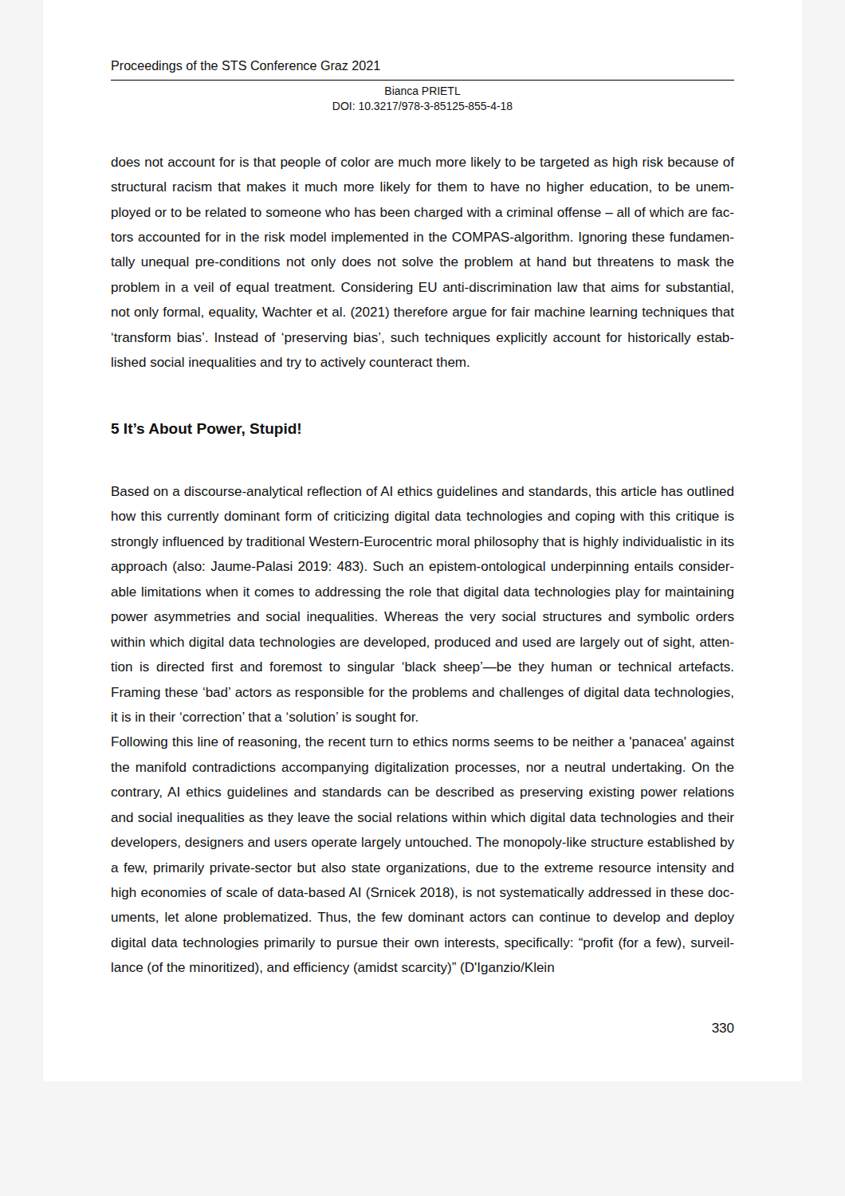Proceedings of the STS Conference Graz 2021
Bianca PRIETL DOI: 10.3217/978-3-85125-855-4-18
does not account for is that people of color are much more likely to be targeted as high risk because of structural racism that makes it much more likely for them to have no higher education, to be unemployed or to be related to someone who has been charged with a criminal offense – all of which are factors accounted for in the risk model implemented in the COMPAS-algorithm. Ignoring these fundamentally unequal pre-conditions not only does not solve the problem at hand but threatens to mask the problem in a veil of equal treatment. Considering EU anti-discrimination law that aims for substantial, not only formal, equality, Wachter et al. (2021) therefore argue for fair machine learning techniques that ‘transform bias’. Instead of ‘preserving bias’, such techniques explicitly account for historically established social inequalities and try to actively counteract them.
5 It’s About Power, Stupid!
Based on a discourse-analytical reflection of AI ethics guidelines and standards, this article has outlined how this currently dominant form of criticizing digital data technologies and coping with this critique is strongly influenced by traditional Western-Eurocentric moral philosophy that is highly individualistic in its approach (also: Jaume-Palasi 2019: 483). Such an epistem-ontological underpinning entails considerable limitations when it comes to addressing the role that digital data technologies play for maintaining power asymmetries and social inequalities. Whereas the very social structures and symbolic orders within which digital data technologies are developed, produced and used are largely out of sight, attention is directed first and foremost to singular ‘black sheep’—be they human or technical artefacts. Framing these ‘bad’ actors as responsible for the problems and challenges of digital data technologies, it is in their ‘correction’ that a ‘solution’ is sought for.
Following this line of reasoning, the recent turn to ethics norms seems to be neither a 'panacea' against the manifold contradictions accompanying digitalization processes, nor a neutral undertaking. On the contrary, AI ethics guidelines and standards can be described as preserving existing power relations and social inequalities as they leave the social relations within which digital data technologies and their developers, designers and users operate largely untouched. The monopoly-like structure established by a few, primarily private-sector but also state organizations, due to the extreme resource intensity and high economies of scale of data-based AI (Srnicek 2018), is not systematically addressed in these documents, let alone problematized. Thus, the few dominant actors can continue to develop and deploy digital data technologies primarily to pursue their own interests, specifically: “profit (for a few), surveillance (of the minoritized), and efficiency (amidst scarcity)” (D'Iganzio/Klein
330